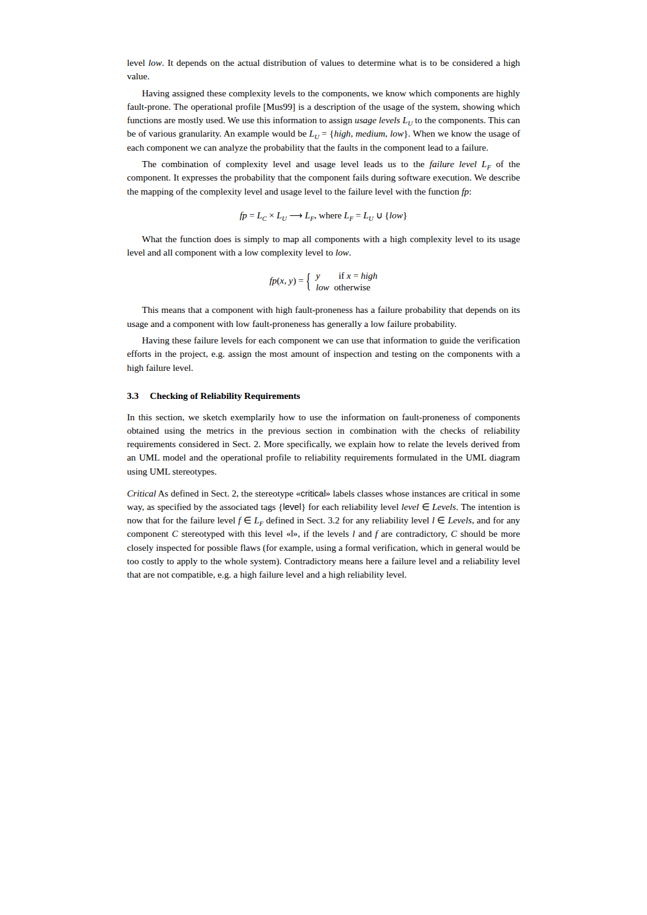level low. It depends on the actual distribution of values to determine what is to be considered a high value.
Having assigned these complexity levels to the components, we know which components are highly fault-prone. The operational profile [Mus99] is a description of the usage of the system, showing which functions are mostly used. We use this information to assign usage levels LU to the components. This can be of various granularity. An example would be LU = {high, medium, low}. When we know the usage of each component we can analyze the probability that the faults in the component lead to a failure.
The combination of complexity level and usage level leads us to the failure level LF of the component. It expresses the probability that the component fails during software execution. We describe the mapping of the complexity level and usage level to the failure level with the function fp:
fp = LC × LU ⟶ LF, where LF = LU ∪ {low}
What the function does is simply to map all components with a high complexity level to its usage level and all component with a low complexity level to low.
fp(x, y) = {
| y | if x = high |
| low | otherwise |
This means that a component with high fault-proneness has a failure probability that depends on its usage and a component with low fault-proneness has generally a low failure probability.
Having these failure levels for each component we can use that information to guide the verification efforts in the project, e.g. assign the most amount of inspection and testing on the components with a high failure level.
3.3 Checking of Reliability Requirements
In this section, we sketch exemplarily how to use the information on fault-proneness of components obtained using the metrics in the previous section in combination with the checks of reliability requirements considered in Sect. 2. More specifically, we explain how to relate the levels derived from an UML model and the operational profile to reliability requirements formulated in the UML diagram using UML stereotypes.
Critical As defined in Sect. 2, the stereotype «critical» labels classes whose instances are critical in some way, as specified by the associated tags {level} for each reliability level level ∈ Levels. The intention is now that for the failure level f ∈ LF defined in Sect. 3.2 for any reliability level l ∈ Levels, and for any component C stereotyped with this level «l», if the levels l and f are contradictory, C should be more closely inspected for possible flaws (for example, using a formal verification, which in general would be too costly to apply to the whole system). Contradictory means here a failure level and a reliability level that are not compatible, e.g. a high failure level and a high reliability level.